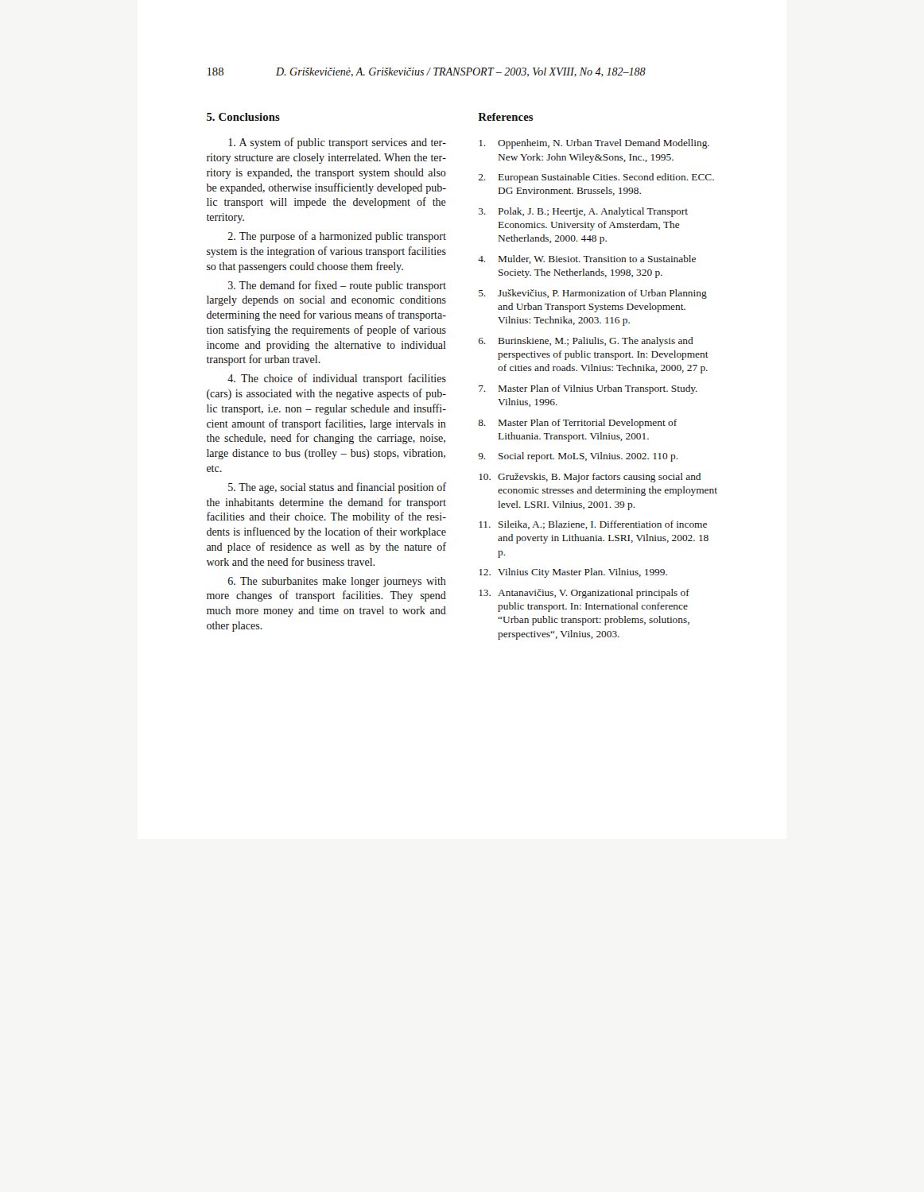188 D. Griškevičienė, A. Griškevičius / TRANSPORT – 2003, Vol XVIII, No 4, 182–188
5. Conclusions
1. A system of public transport services and territory structure are closely interrelated. When the territory is expanded, the transport system should also be expanded, otherwise insufficiently developed public transport will impede the development of the territory.
2. The purpose of a harmonized public transport system is the integration of various transport facilities so that passengers could choose them freely.
3. The demand for fixed – route public transport largely depends on social and economic conditions determining the need for various means of transportation satisfying the requirements of people of various income and providing the alternative to individual transport for urban travel.
4. The choice of individual transport facilities (cars) is associated with the negative aspects of public transport, i.e. non – regular schedule and insufficient amount of transport facilities, large intervals in the schedule, need for changing the carriage, noise, large distance to bus (trolley – bus) stops, vibration, etc.
5. The age, social status and financial position of the inhabitants determine the demand for transport facilities and their choice. The mobility of the residents is influenced by the location of their workplace and place of residence as well as by the nature of work and the need for business travel.
6. The suburbanites make longer journeys with more changes of transport facilities. They spend much more money and time on travel to work and other places.
References
1. Oppenheim, N. Urban Travel Demand Modelling. New York: John Wiley&Sons, Inc., 1995.
2. European Sustainable Cities. Second edition. ECC. DG Environment. Brussels, 1998.
3. Polak, J. B.; Heertje, A. Analytical Transport Economics. University of Amsterdam, The Netherlands, 2000. 448 p.
4. Mulder, W. Biesiot. Transition to a Sustainable Society. The Netherlands, 1998, 320 p.
5. Juškevičius, P. Harmonization of Urban Planning and Urban Transport Systems Development. Vilnius: Technika, 2003. 116 p.
6. Burinskiene, M.; Paliulis, G. The analysis and perspectives of public transport. In: Development of cities and roads. Vilnius: Technika, 2000, 27 p.
7. Master Plan of Vilnius Urban Transport. Study. Vilnius, 1996.
8. Master Plan of Territorial Development of Lithuania. Transport. Vilnius, 2001.
9. Social report. MoLS, Vilnius. 2002. 110 p.
10. Gruževskis, B. Major factors causing social and economic stresses and determining the employment level. LSRI. Vilnius, 2001. 39 p.
11. Sileika, A.; Blaziene, I. Differentiation of income and poverty in Lithuania. LSRI, Vilnius, 2002. 18 p.
12. Vilnius City Master Plan. Vilnius, 1999.
13. Antanavičius, V. Organizational principals of public transport. In: International conference “Urban public transport: problems, solutions, perspectives“, Vilnius, 2003.